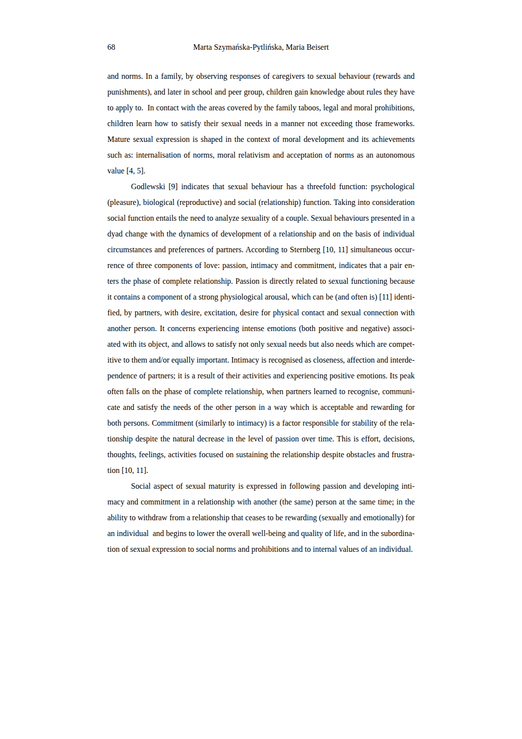68
Marta Szymańska-Pytlińska, Maria Beisert
and norms. In a family, by observing responses of caregivers to sexual behaviour (rewards and punishments), and later in school and peer group, children gain knowledge about rules they have to apply to. In contact with the areas covered by the family taboos, legal and moral prohibitions, children learn how to satisfy their sexual needs in a manner not exceeding those frameworks. Mature sexual expression is shaped in the context of moral development and its achievements such as: internalisation of norms, moral relativism and acceptation of norms as an autonomous value [4, 5].
Godlewski [9] indicates that sexual behaviour has a threefold function: psychological (pleasure), biological (reproductive) and social (relationship) function. Taking into consideration social function entails the need to analyze sexuality of a couple. Sexual behaviours presented in a dyad change with the dynamics of development of a relationship and on the basis of individual circumstances and preferences of partners. According to Sternberg [10, 11] simultaneous occurrence of three components of love: passion, intimacy and commitment, indicates that a pair enters the phase of complete relationship. Passion is directly related to sexual functioning because it contains a component of a strong physiological arousal, which can be (and often is) [11] identified, by partners, with desire, excitation, desire for physical contact and sexual connection with another person. It concerns experiencing intense emotions (both positive and negative) associated with its object, and allows to satisfy not only sexual needs but also needs which are competitive to them and/or equally important. Intimacy is recognised as closeness, affection and interdependence of partners; it is a result of their activities and experiencing positive emotions. Its peak often falls on the phase of complete relationship, when partners learned to recognise, communicate and satisfy the needs of the other person in a way which is acceptable and rewarding for both persons. Commitment (similarly to intimacy) is a factor responsible for stability of the relationship despite the natural decrease in the level of passion over time. This is effort, decisions, thoughts, feelings, activities focused on sustaining the relationship despite obstacles and frustration [10, 11].
Social aspect of sexual maturity is expressed in following passion and developing intimacy and commitment in a relationship with another (the same) person at the same time; in the ability to withdraw from a relationship that ceases to be rewarding (sexually and emotionally) for an individual and begins to lower the overall well-being and quality of life, and in the subordination of sexual expression to social norms and prohibitions and to internal values of an individual.